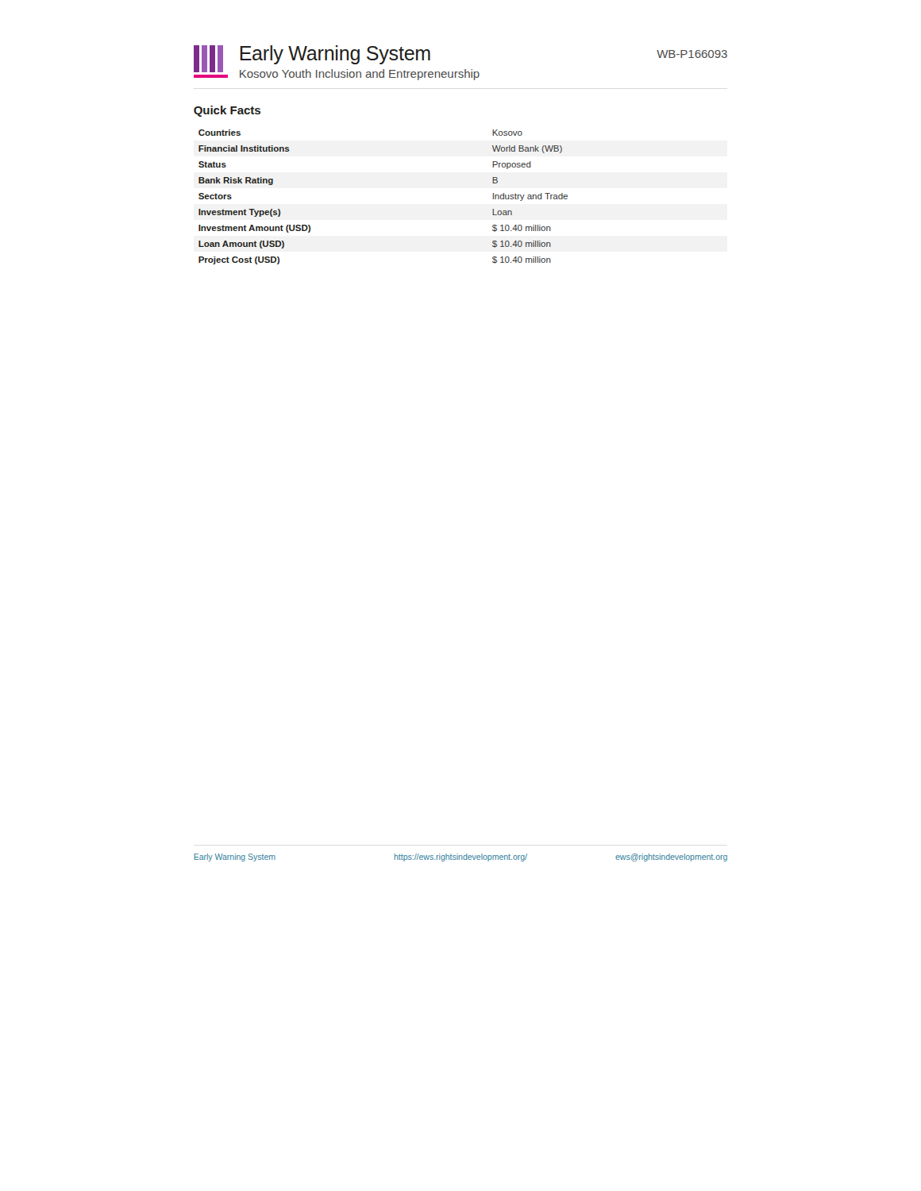Early Warning System
Kosovo Youth Inclusion and Entrepreneurship
WB-P166093
Quick Facts
| Countries | Kosovo |
| Financial Institutions | World Bank (WB) |
| Status | Proposed |
| Bank Risk Rating | B |
| Sectors | Industry and Trade |
| Investment Type(s) | Loan |
| Investment Amount (USD) | $ 10.40 million |
| Loan Amount (USD) | $ 10.40 million |
| Project Cost (USD) | $ 10.40 million |
Early Warning System
https://ews.rightsindevelopment.org/
ews@rightsindevelopment.org